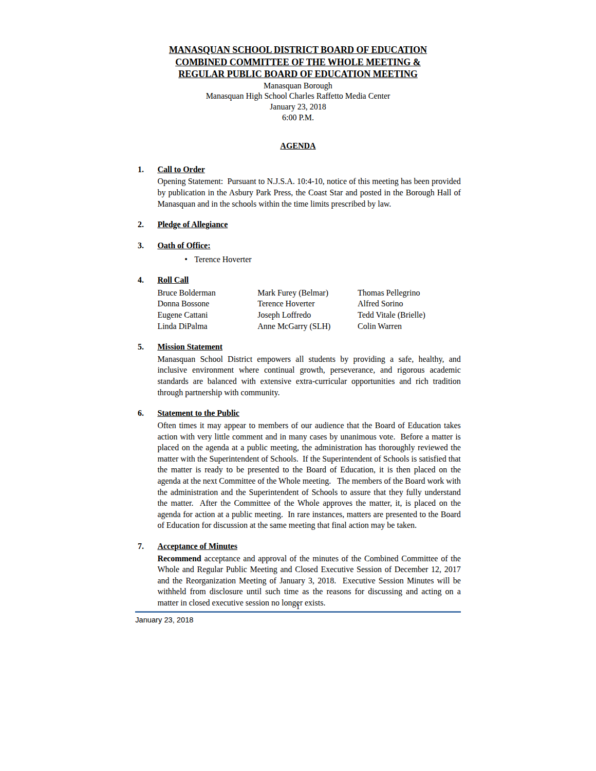MANASQUAN SCHOOL DISTRICT BOARD OF EDUCATION
COMBINED COMMITTEE OF THE WHOLE MEETING &
REGULAR PUBLIC BOARD OF EDUCATION MEETING
Manasquan Borough
Manasquan High School Charles Raffetto Media Center
January 23, 2018
6:00 P.M.
AGENDA
Call to Order
Opening Statement: Pursuant to N.J.S.A. 10:4-10, notice of this meeting has been provided by publication in the Asbury Park Press, the Coast Star and posted in the Borough Hall of Manasquan and in the schools within the time limits prescribed by law.
Pledge of Allegiance
Oath of Office:
Terence Hoverter
Roll Call
| Bruce Bolderman | Mark Furey (Belmar) | Thomas Pellegrino |
| Donna Bossone | Terence Hoverter | Alfred Sorino |
| Eugene Cattani | Joseph Loffredo | Tedd Vitale (Brielle) |
| Linda DiPalma | Anne McGarry (SLH) | Colin Warren |
Mission Statement
Manasquan School District empowers all students by providing a safe, healthy, and inclusive environment where continual growth, perseverance, and rigorous academic standards are balanced with extensive extra-curricular opportunities and rich tradition through partnership with community.
Statement to the Public
Often times it may appear to members of our audience that the Board of Education takes action with very little comment and in many cases by unanimous vote. Before a matter is placed on the agenda at a public meeting, the administration has thoroughly reviewed the matter with the Superintendent of Schools. If the Superintendent of Schools is satisfied that the matter is ready to be presented to the Board of Education, it is then placed on the agenda at the next Committee of the Whole meeting. The members of the Board work with the administration and the Superintendent of Schools to assure that they fully understand the matter. After the Committee of the Whole approves the matter, it, is placed on the agenda for action at a public meeting. In rare instances, matters are presented to the Board of Education for discussion at the same meeting that final action may be taken.
Acceptance of Minutes
Recommend acceptance and approval of the minutes of the Combined Committee of the Whole and Regular Public Meeting and Closed Executive Session of December 12, 2017 and the Reorganization Meeting of January 3, 2018. Executive Session Minutes will be withheld from disclosure until such time as the reasons for discussing and acting on a matter in closed executive session no longer exists.
1
January 23, 2018